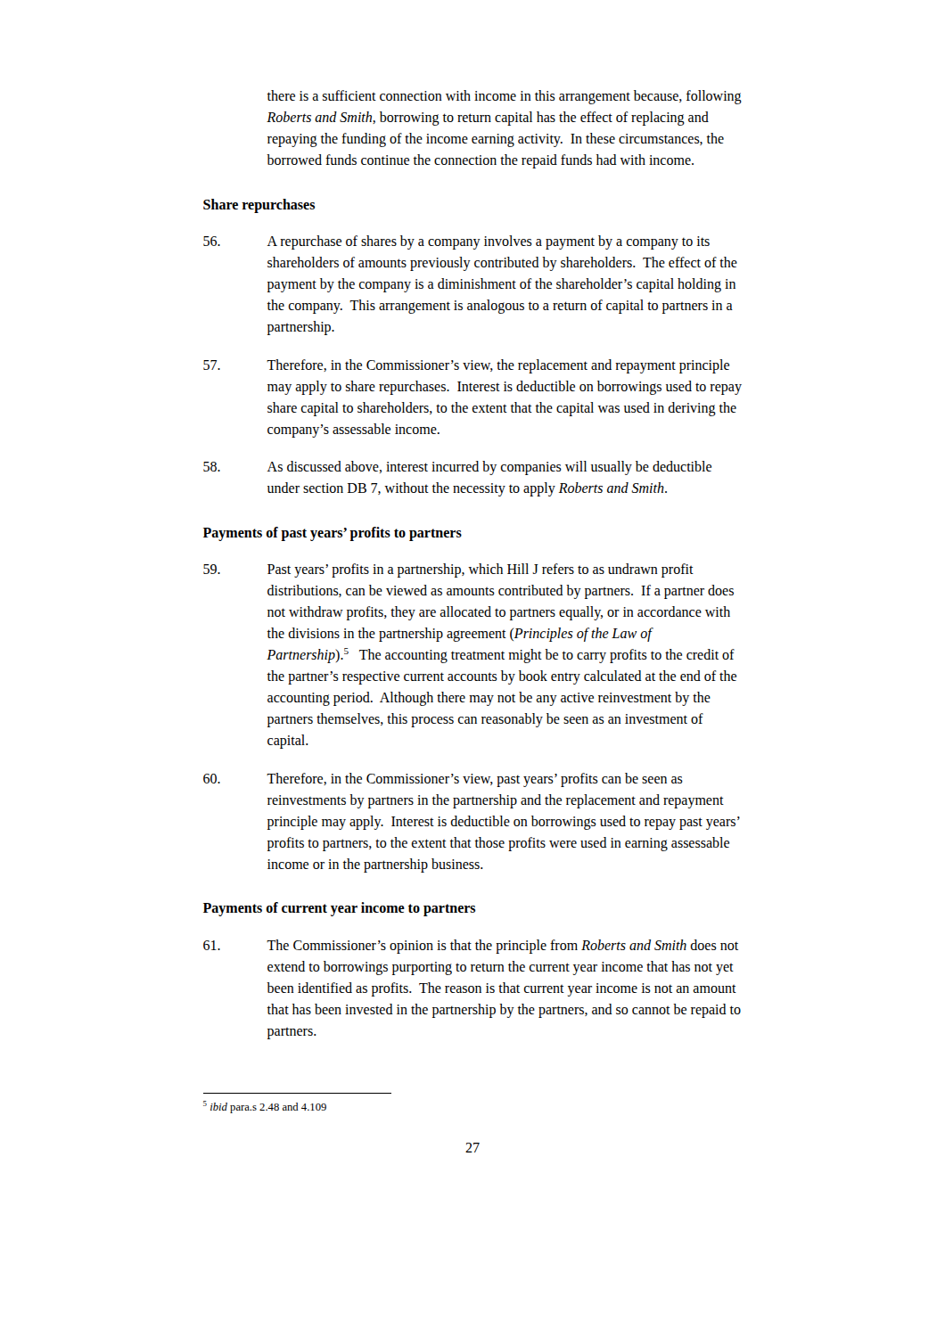there is a sufficient connection with income in this arrangement because, following Roberts and Smith, borrowing to return capital has the effect of replacing and repaying the funding of the income earning activity. In these circumstances, the borrowed funds continue the connection the repaid funds had with income.
Share repurchases
56.
A repurchase of shares by a company involves a payment by a company to its shareholders of amounts previously contributed by shareholders. The effect of the payment by the company is a diminishment of the shareholder’s capital holding in the company. This arrangement is analogous to a return of capital to partners in a partnership.
57.
Therefore, in the Commissioner’s view, the replacement and repayment principle may apply to share repurchases. Interest is deductible on borrowings used to repay share capital to shareholders, to the extent that the capital was used in deriving the company’s assessable income.
58.
As discussed above, interest incurred by companies will usually be deductible under section DB 7, without the necessity to apply Roberts and Smith.
Payments of past years’ profits to partners
59.
Past years’ profits in a partnership, which Hill J refers to as undrawn profit distributions, can be viewed as amounts contributed by partners. If a partner does not withdraw profits, they are allocated to partners equally, or in accordance with the divisions in the partnership agreement (Principles of the Law of Partnership).5 The accounting treatment might be to carry profits to the credit of the partner’s respective current accounts by book entry calculated at the end of the accounting period. Although there may not be any active reinvestment by the partners themselves, this process can reasonably be seen as an investment of capital.
60.
Therefore, in the Commissioner’s view, past years’ profits can be seen as reinvestments by partners in the partnership and the replacement and repayment principle may apply. Interest is deductible on borrowings used to repay past years’ profits to partners, to the extent that those profits were used in earning assessable income or in the partnership business.
Payments of current year income to partners
61.
The Commissioner’s opinion is that the principle from Roberts and Smith does not extend to borrowings purporting to return the current year income that has not yet been identified as profits. The reason is that current year income is not an amount that has been invested in the partnership by the partners, and so cannot be repaid to partners.
5 ibid para.s 2.48 and 4.109
27